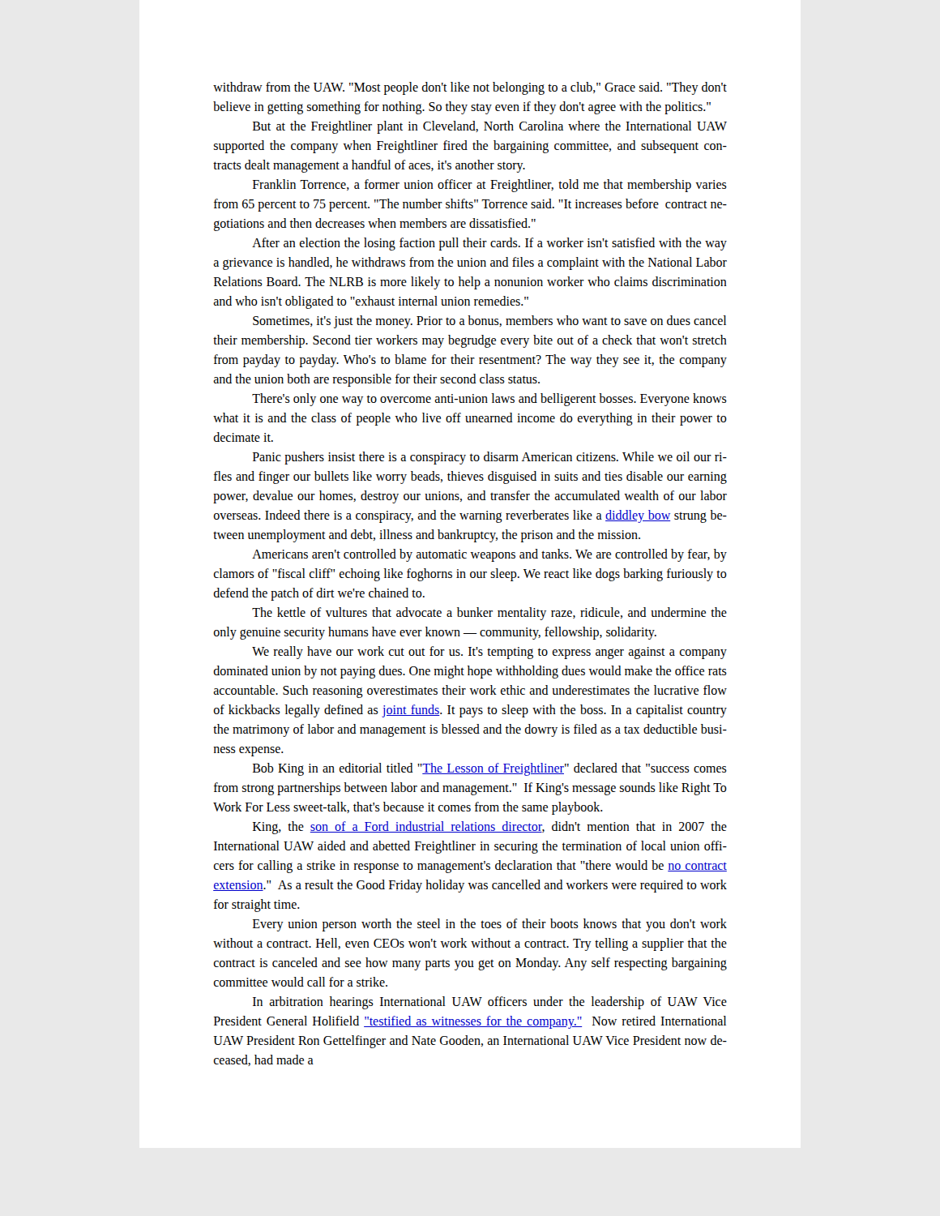withdraw from the UAW. "Most people don't like not belonging to a club," Grace said. "They don't believe in getting something for nothing. So they stay even if they don't agree with the politics."
But at the Freightliner plant in Cleveland, North Carolina where the International UAW supported the company when Freightliner fired the bargaining committee, and subsequent contracts dealt management a handful of aces, it's another story.
Franklin Torrence, a former union officer at Freightliner, told me that membership varies from 65 percent to 75 percent. "The number shifts" Torrence said. "It increases before contract negotiations and then decreases when members are dissatisfied."
After an election the losing faction pull their cards. If a worker isn't satisfied with the way a grievance is handled, he withdraws from the union and files a complaint with the National Labor Relations Board. The NLRB is more likely to help a nonunion worker who claims discrimination and who isn't obligated to "exhaust internal union remedies."
Sometimes, it's just the money. Prior to a bonus, members who want to save on dues cancel their membership. Second tier workers may begrudge every bite out of a check that won't stretch from payday to payday. Who's to blame for their resentment? The way they see it, the company and the union both are responsible for their second class status.
There's only one way to overcome anti-union laws and belligerent bosses. Everyone knows what it is and the class of people who live off unearned income do everything in their power to decimate it.
Panic pushers insist there is a conspiracy to disarm American citizens. While we oil our rifles and finger our bullets like worry beads, thieves disguised in suits and ties disable our earning power, devalue our homes, destroy our unions, and transfer the accumulated wealth of our labor overseas. Indeed there is a conspiracy, and the warning reverberates like a diddley bow strung between unemployment and debt, illness and bankruptcy, the prison and the mission.
Americans aren't controlled by automatic weapons and tanks. We are controlled by fear, by clamors of "fiscal cliff" echoing like foghorns in our sleep. We react like dogs barking furiously to defend the patch of dirt we're chained to.
The kettle of vultures that advocate a bunker mentality raze, ridicule, and undermine the only genuine security humans have ever known — community, fellowship, solidarity.
We really have our work cut out for us. It's tempting to express anger against a company dominated union by not paying dues. One might hope withholding dues would make the office rats accountable. Such reasoning overestimates their work ethic and underestimates the lucrative flow of kickbacks legally defined as joint funds. It pays to sleep with the boss. In a capitalist country the matrimony of labor and management is blessed and the dowry is filed as a tax deductible business expense.
Bob King in an editorial titled "The Lesson of Freightliner" declared that "success comes from strong partnerships between labor and management." If King's message sounds like Right To Work For Less sweet-talk, that's because it comes from the same playbook.
King, the son of a Ford industrial relations director, didn't mention that in 2007 the International UAW aided and abetted Freightliner in securing the termination of local union officers for calling a strike in response to management's declaration that "there would be no contract extension." As a result the Good Friday holiday was cancelled and workers were required to work for straight time.
Every union person worth the steel in the toes of their boots knows that you don't work without a contract. Hell, even CEOs won't work without a contract. Try telling a supplier that the contract is canceled and see how many parts you get on Monday. Any self respecting bargaining committee would call for a strike.
In arbitration hearings International UAW officers under the leadership of UAW Vice President General Holifield "testified as witnesses for the company." Now retired International UAW President Ron Gettelfinger and Nate Gooden, an International UAW Vice President now deceased, had made a